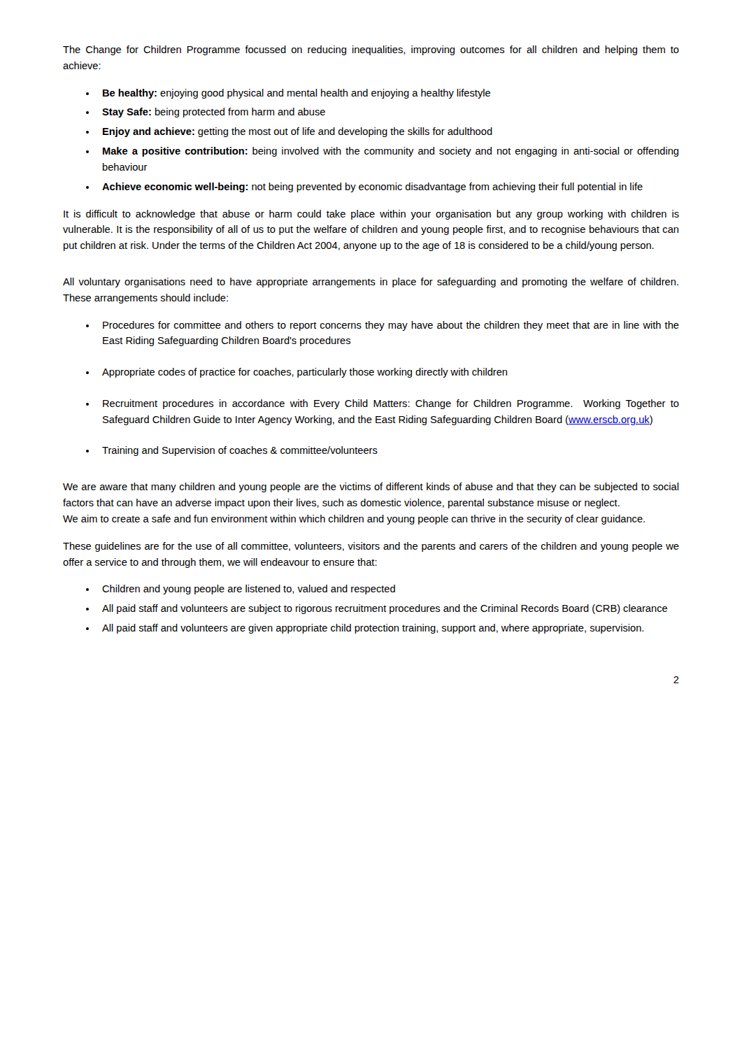The Change for Children Programme focussed on reducing inequalities, improving outcomes for all children and helping them to achieve:
Be healthy: enjoying good physical and mental health and enjoying a healthy lifestyle
Stay Safe: being protected from harm and abuse
Enjoy and achieve: getting the most out of life and developing the skills for adulthood
Make a positive contribution: being involved with the community and society and not engaging in anti-social or offending behaviour
Achieve economic well-being: not being prevented by economic disadvantage from achieving their full potential in life
It is difficult to acknowledge that abuse or harm could take place within your organisation but any group working with children is vulnerable. It is the responsibility of all of us to put the welfare of children and young people first, and to recognise behaviours that can put children at risk. Under the terms of the Children Act 2004, anyone up to the age of 18 is considered to be a child/young person.
All voluntary organisations need to have appropriate arrangements in place for safeguarding and promoting the welfare of children. These arrangements should include:
Procedures for committee and others to report concerns they may have about the children they meet that are in line with the East Riding Safeguarding Children Board's procedures
Appropriate codes of practice for coaches, particularly those working directly with children
Recruitment procedures in accordance with Every Child Matters: Change for Children Programme. Working Together to Safeguard Children Guide to Inter Agency Working, and the East Riding Safeguarding Children Board (www.erscb.org.uk)
Training and Supervision of coaches & committee/volunteers
We are aware that many children and young people are the victims of different kinds of abuse and that they can be subjected to social factors that can have an adverse impact upon their lives, such as domestic violence, parental substance misuse or neglect.
We aim to create a safe and fun environment within which children and young people can thrive in the security of clear guidance.
These guidelines are for the use of all committee, volunteers, visitors and the parents and carers of the children and young people we offer a service to and through them, we will endeavour to ensure that:
Children and young people are listened to, valued and respected
All paid staff and volunteers are subject to rigorous recruitment procedures and the Criminal Records Board (CRB) clearance
All paid staff and volunteers are given appropriate child protection training, support and, where appropriate, supervision.
2